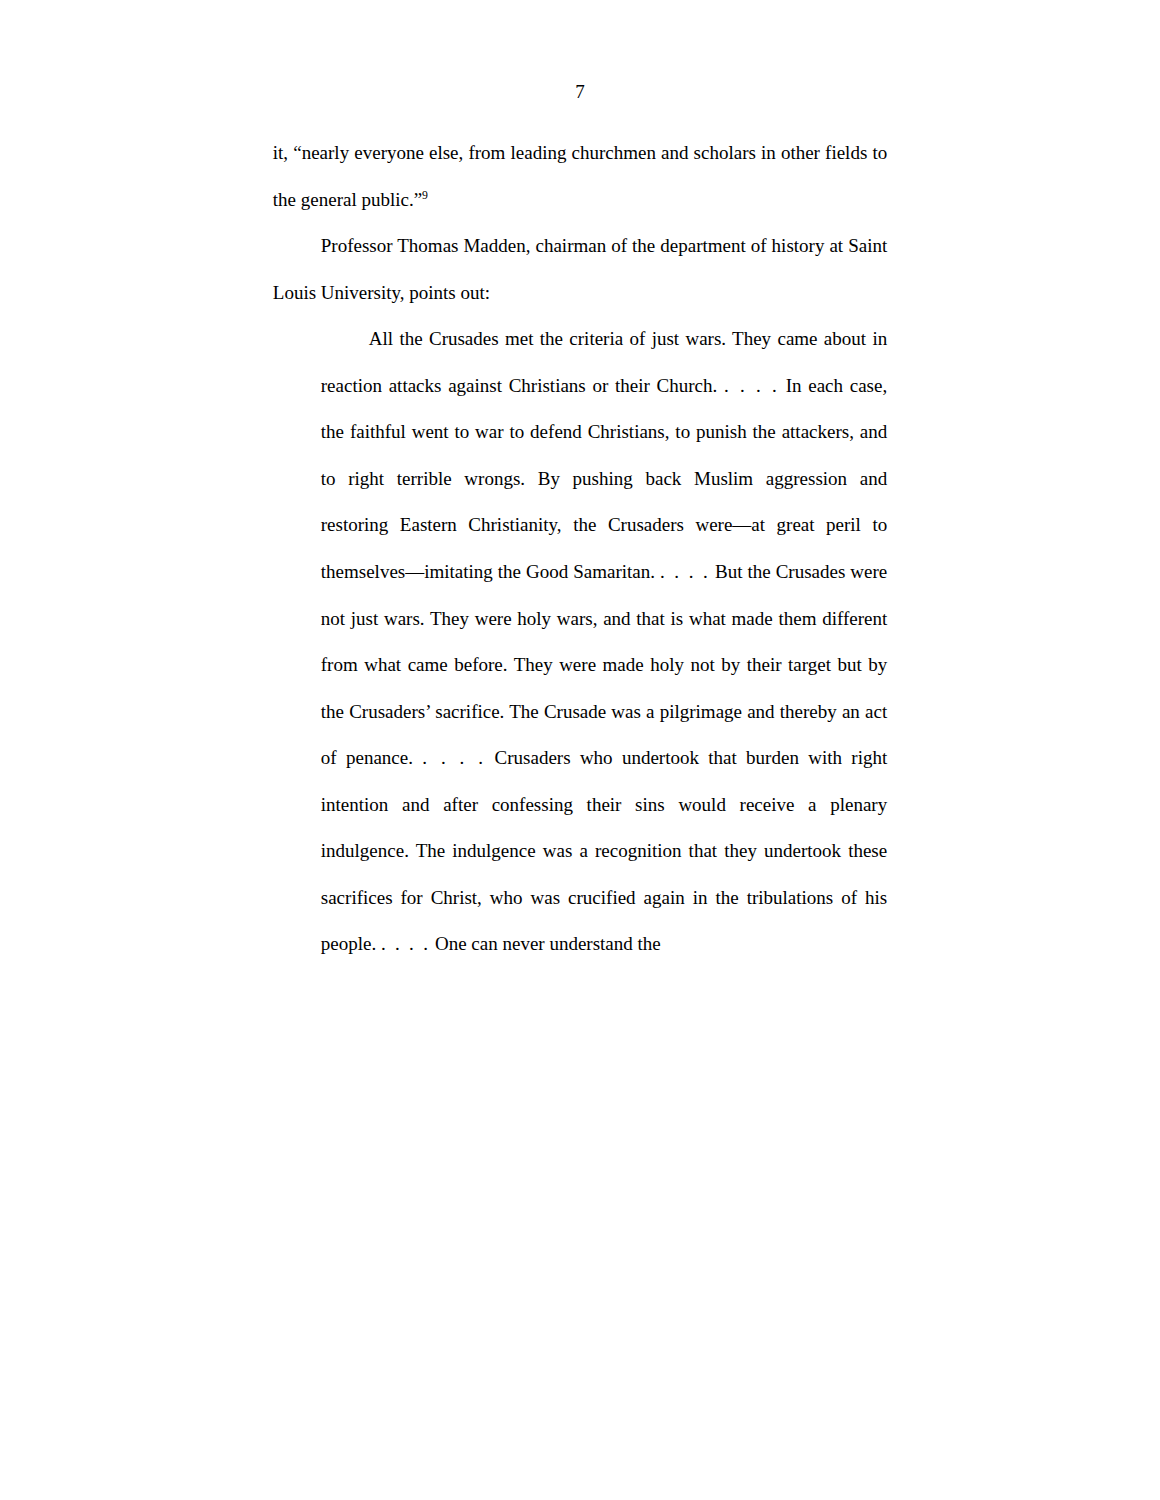7
it, “nearly everyone else, from leading churchmen and scholars in other fields to the general public.”9
Professor Thomas Madden, chairman of the department of history at Saint Louis University, points out:
All the Crusades met the criteria of just wars. They came about in reaction attacks against Christians or their Church. . . . . In each case, the faithful went to war to defend Christians, to punish the attackers, and to right terrible wrongs. By pushing back Muslim aggression and restoring Eastern Christianity, the Crusaders were—at great peril to themselves—imitating the Good Samaritan. . . . . But the Crusades were not just wars. They were holy wars, and that is what made them different from what came before. They were made holy not by their target but by the Crusaders’ sacrifice. The Crusade was a pilgrimage and thereby an act of penance. . . . . Crusaders who undertook that burden with right intention and after confessing their sins would receive a plenary indulgence. The indulgence was a recognition that they undertook these sacrifices for Christ, who was crucified again in the tribulations of his people. . . . . One can never understand the